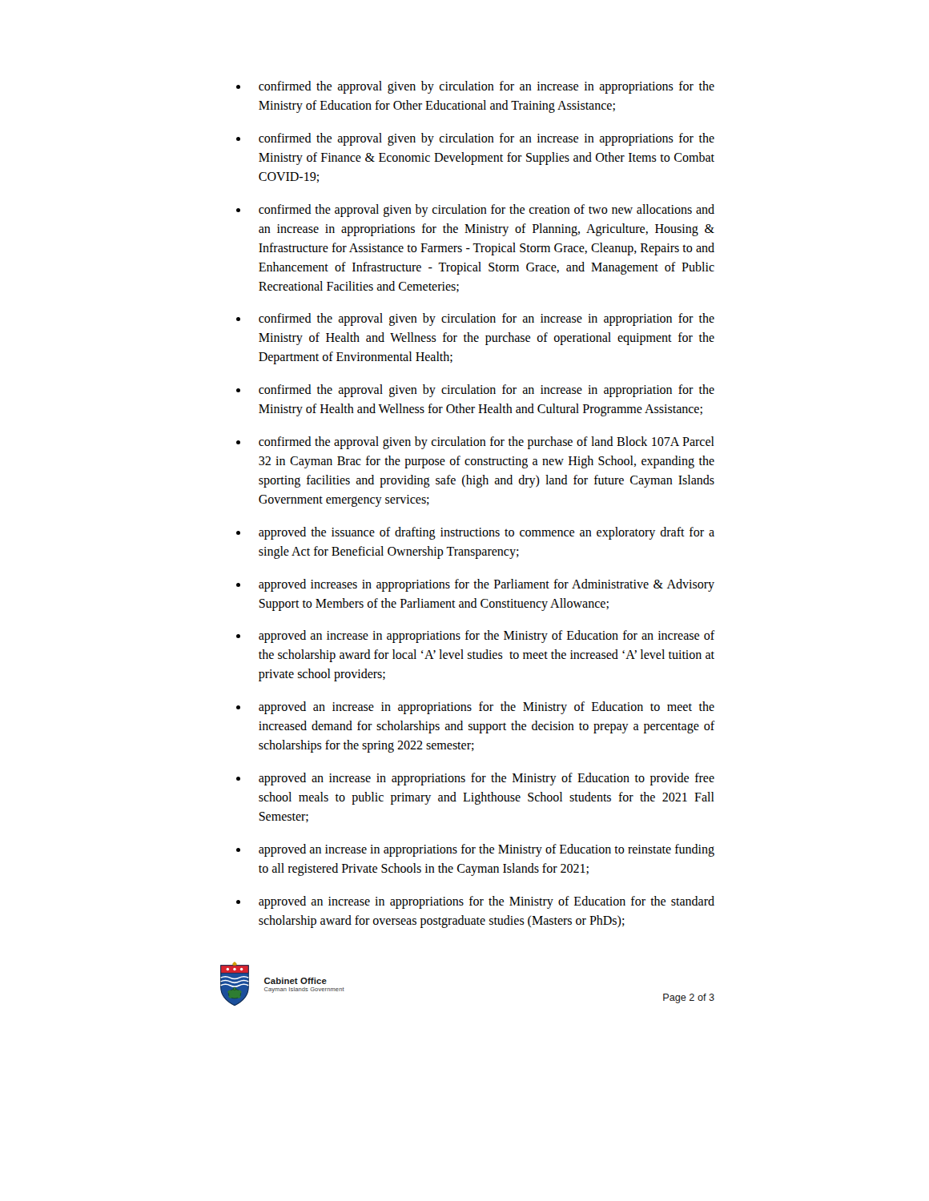confirmed the approval given by circulation for an increase in appropriations for the Ministry of Education for Other Educational and Training Assistance;
confirmed the approval given by circulation for an increase in appropriations for the Ministry of Finance & Economic Development for Supplies and Other Items to Combat COVID-19;
confirmed the approval given by circulation for the creation of two new allocations and an increase in appropriations for the Ministry of Planning, Agriculture, Housing & Infrastructure for Assistance to Farmers - Tropical Storm Grace, Cleanup, Repairs to and Enhancement of Infrastructure - Tropical Storm Grace, and Management of Public Recreational Facilities and Cemeteries;
confirmed the approval given by circulation for an increase in appropriation for the Ministry of Health and Wellness for the purchase of operational equipment for the Department of Environmental Health;
confirmed the approval given by circulation for an increase in appropriation for the Ministry of Health and Wellness for Other Health and Cultural Programme Assistance;
confirmed the approval given by circulation for the purchase of land Block 107A Parcel 32 in Cayman Brac for the purpose of constructing a new High School, expanding the sporting facilities and providing safe (high and dry) land for future Cayman Islands Government emergency services;
approved the issuance of drafting instructions to commence an exploratory draft for a single Act for Beneficial Ownership Transparency;
approved increases in appropriations for the Parliament for Administrative & Advisory Support to Members of the Parliament and Constituency Allowance;
approved an increase in appropriations for the Ministry of Education for an increase of the scholarship award for local ‘A’ level studies to meet the increased ‘A’ level tuition at private school providers;
approved an increase in appropriations for the Ministry of Education to meet the increased demand for scholarships and support the decision to prepay a percentage of scholarships for the spring 2022 semester;
approved an increase in appropriations for the Ministry of Education to provide free school meals to public primary and Lighthouse School students for the 2021 Fall Semester;
approved an increase in appropriations for the Ministry of Education to reinstate funding to all registered Private Schools in the Cayman Islands for 2021;
approved an increase in appropriations for the Ministry of Education for the standard scholarship award for overseas postgraduate studies (Masters or PhDs);
Cabinet Office
Cayman Islands Government
Page 2 of 3